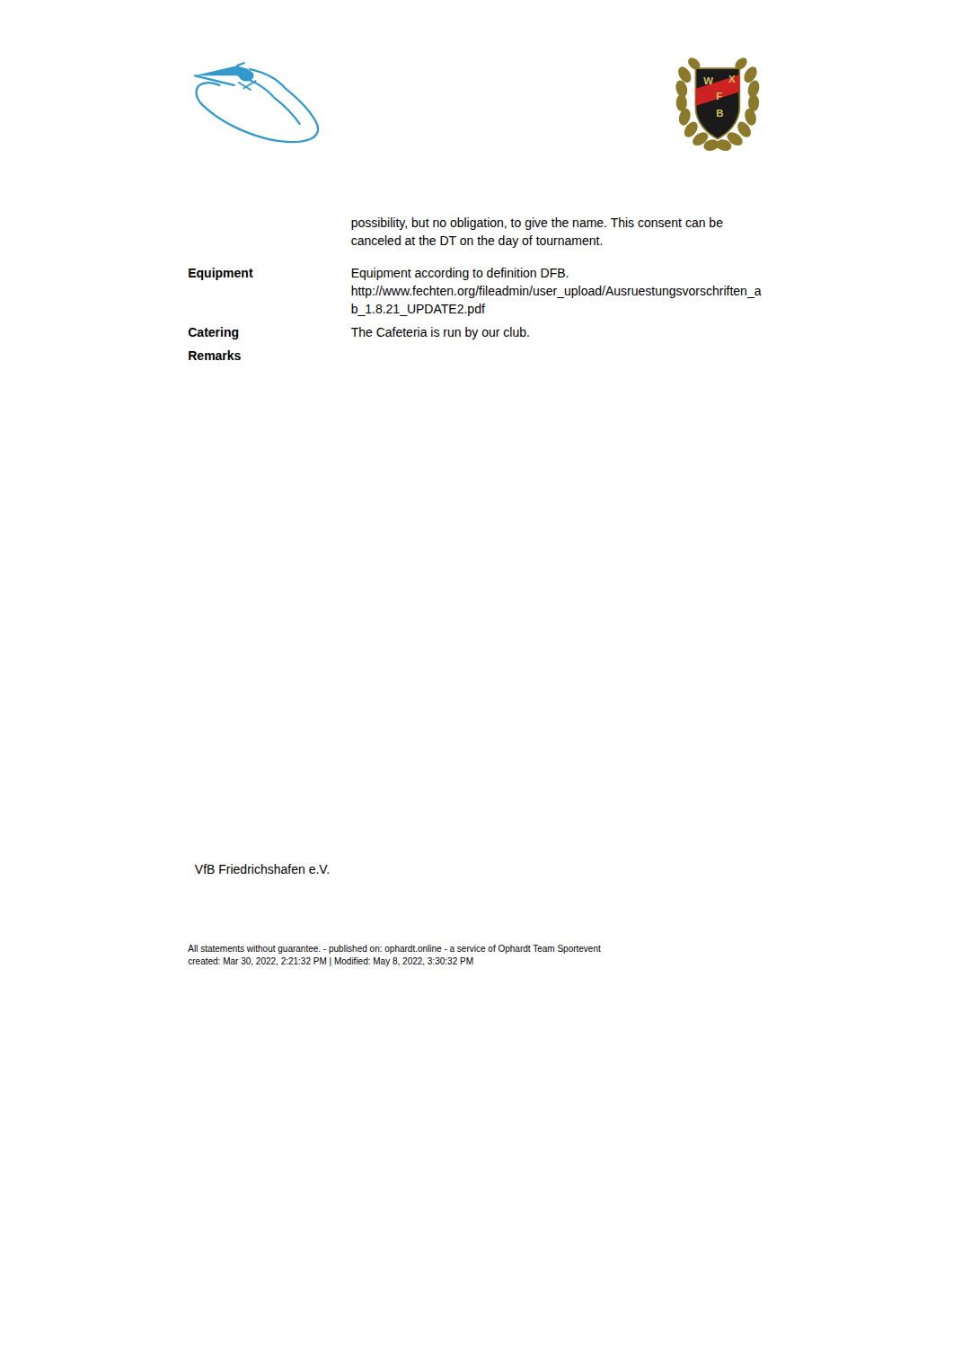W F X B
possibility, but no obligation, to give the name. This consent can be canceled at the DT on the day of tournament.
| Equipment | Equipment according to definition DFB. http://www.fechten.org/fileadmin/user_upload/Ausruestungsvorschriften_ab_1.8.21_UPDATE2.pdf |
| Catering | The Cafeteria is run by our club. |
| Remarks | |
VfB Friedrichshafen e.V.
All statements without guarantee. - published on: ophardt.online - a service of Ophardt Team Sportevent
created: Mar 30, 2022, 2:21:32 PM | Modified: May 8, 2022, 3:30:32 PM